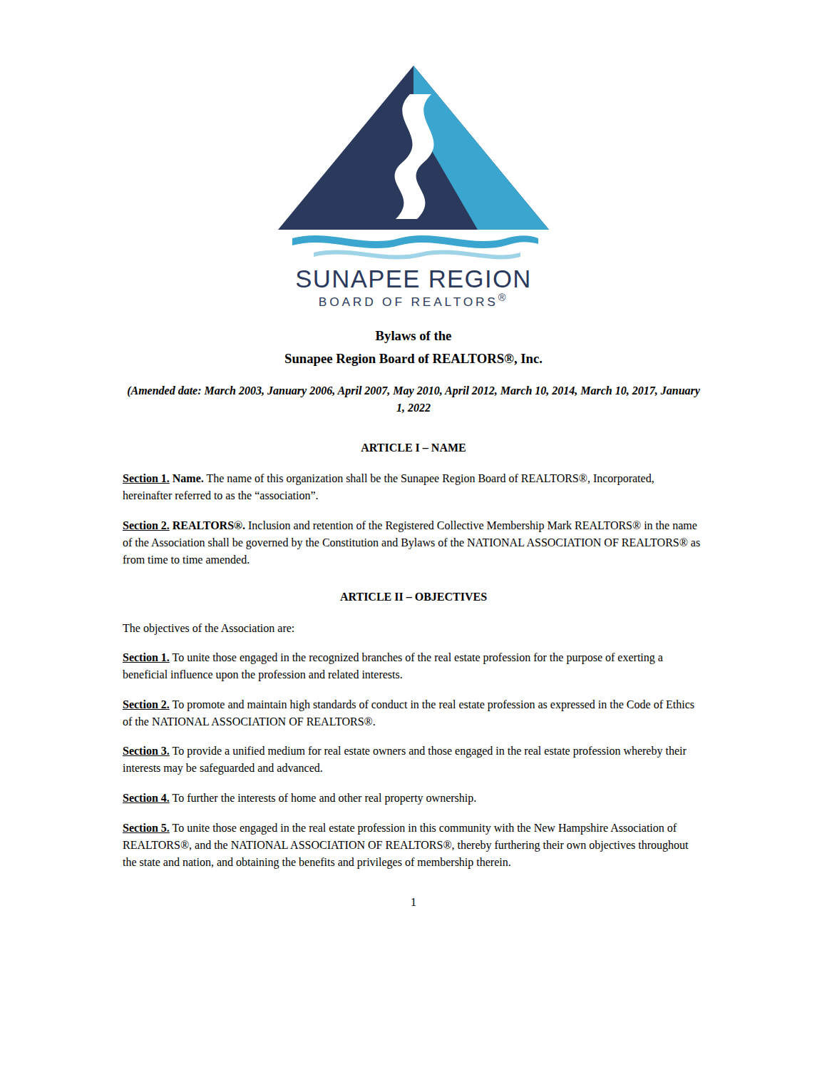SUNAPEE REGION
BOARD OF REALTORS®
Bylaws of the
Sunapee Region Board of REALTORS®, Inc.
(Amended date: March 2003, January 2006, April 2007, May 2010, April 2012, March 10, 2014, March 10, 2017, January 1, 2022
ARTICLE I – NAME
Section 1. Name. The name of this organization shall be the Sunapee Region Board of REALTORS®, Incorporated, hereinafter referred to as the “association”.
Section 2. REALTORS®. Inclusion and retention of the Registered Collective Membership Mark REALTORS® in the name of the Association shall be governed by the Constitution and Bylaws of the NATIONAL ASSOCIATION OF REALTORS® as from time to time amended.
ARTICLE II – OBJECTIVES
The objectives of the Association are:
Section 1. To unite those engaged in the recognized branches of the real estate profession for the purpose of exerting a beneficial influence upon the profession and related interests.
Section 2. To promote and maintain high standards of conduct in the real estate profession as expressed in the Code of Ethics of the NATIONAL ASSOCIATION OF REALTORS®.
Section 3. To provide a unified medium for real estate owners and those engaged in the real estate profession whereby their interests may be safeguarded and advanced.
Section 4. To further the interests of home and other real property ownership.
Section 5. To unite those engaged in the real estate profession in this community with the New Hampshire Association of REALTORS®, and the NATIONAL ASSOCIATION OF REALTORS®, thereby furthering their own objectives throughout the state and nation, and obtaining the benefits and privileges of membership therein.
1